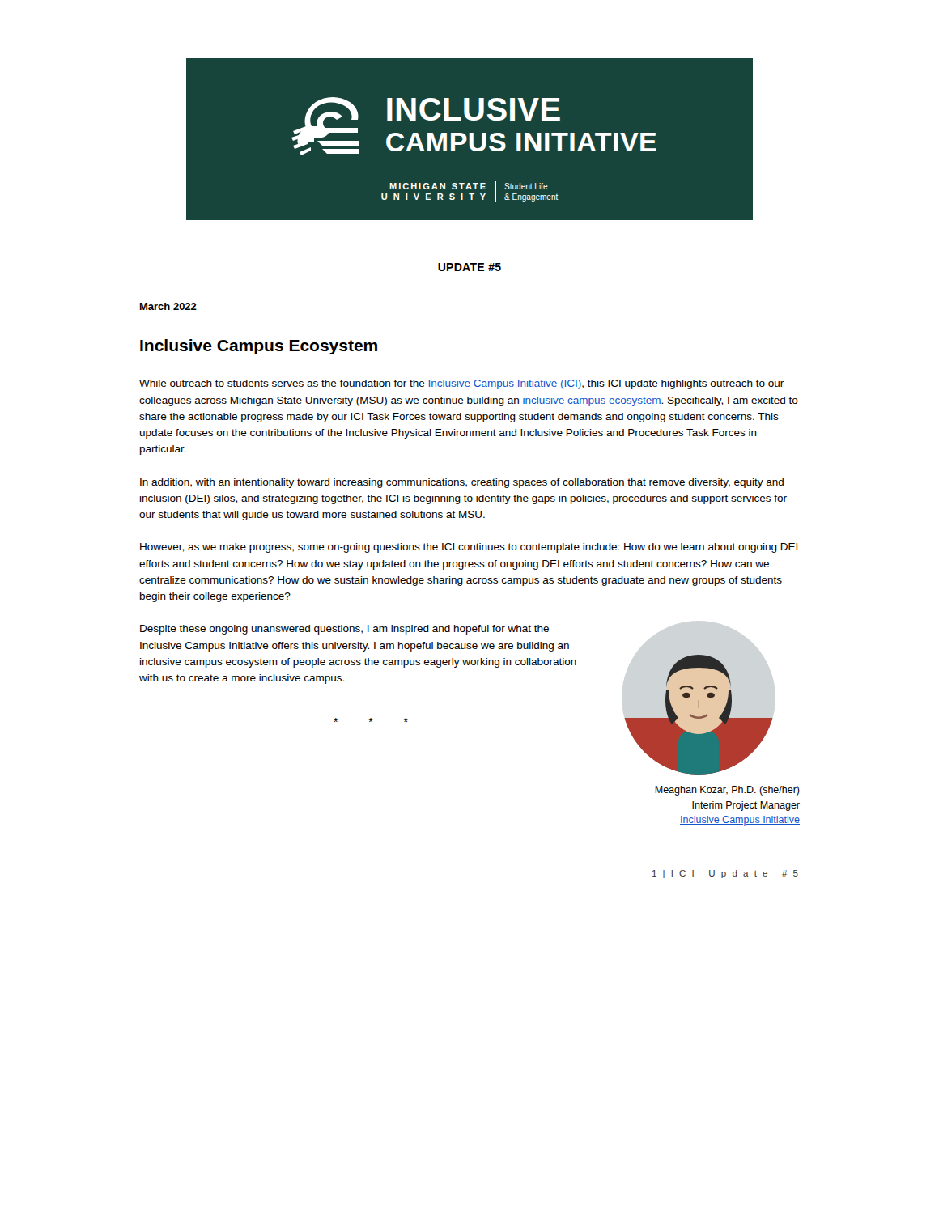INCLUSIVE
CAMPUS INITIATIVE
MICHIGAN STATE
U N I V E R S I T Y
Student Life
& Engagement
UPDATE #5
March 2022
Inclusive Campus Ecosystem
While outreach to students serves as the foundation for the Inclusive Campus Initiative (ICI), this ICI update highlights outreach to our colleagues across Michigan State University (MSU) as we continue building an inclusive campus ecosystem. Specifically, I am excited to share the actionable progress made by our ICI Task Forces toward supporting student demands and ongoing student concerns. This update focuses on the contributions of the Inclusive Physical Environment and Inclusive Policies and Procedures Task Forces in particular.
In addition, with an intentionality toward increasing communications, creating spaces of collaboration that remove diversity, equity and inclusion (DEI) silos, and strategizing together, the ICI is beginning to identify the gaps in policies, procedures and support services for our students that will guide us toward more sustained solutions at MSU.
However, as we make progress, some on-going questions the ICI continues to contemplate include: How do we learn about ongoing DEI efforts and student concerns? How do we stay updated on the progress of ongoing DEI efforts and student concerns? How can we centralize communications? How do we sustain knowledge sharing across campus as students graduate and new groups of students begin their college experience?
Despite these ongoing unanswered questions, I am inspired and hopeful for what the Inclusive Campus Initiative offers this university. I am hopeful because we are building an inclusive campus ecosystem of people across the campus eagerly working in collaboration with us to create a more inclusive campus.
* * *
Meaghan Kozar, Ph.D. (she/her)
Interim Project Manager
Inclusive Campus Initiative
1 | I C I U p d a t e # 5